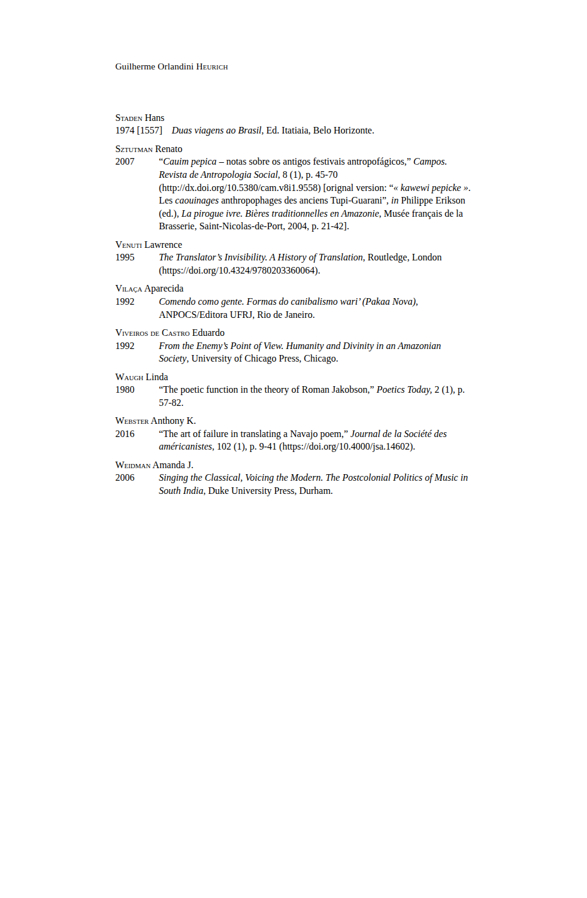Guilherme Orlandini Heurich
Staden Hans
1974 [1557]
Duas viagens ao Brasil, Ed. Itatiaia, Belo Horizonte.
Sztutman Renato
2007
“Cauim pepica – notas sobre os antigos festivais antropofágicos,” Campos. Revista de Antropologia Social, 8 (1), p. 45-70 (http://dx.doi.org/10.5380/cam.v8i1.9558) [orignal version: “« kawewi pepicke ». Les caouinages anthropophages des anciens Tupi-Guarani”, in Philippe Erikson (ed.), La pirogue ivre. Bières traditionnelles en Amazonie, Musée français de la Brasserie, Saint-Nicolas-de-Port, 2004, p. 21-42].
Venuti Lawrence
1995
The Translator’s Invisibility. A History of Translation, Routledge, London (https://doi.org/10.4324/9780203360064).
Vilaça Aparecida
1992
Comendo como gente. Formas do canibalismo wari’ (Pakaa Nova), ANPOCS/Editora UFRJ, Rio de Janeiro.
Viveiros de Castro Eduardo
1992
From the Enemy’s Point of View. Humanity and Divinity in an Amazonian Society, University of Chicago Press, Chicago.
Waugh Linda
1980
“The poetic function in the theory of Roman Jakobson,” Poetics Today, 2 (1), p. 57-82.
Webster Anthony K.
2016
“The art of failure in translating a Navajo poem,” Journal de la Société des américanistes, 102 (1), p. 9-41 (https://doi.org/10.4000/jsa.14602).
Weidman Amanda J.
2006
Singing the Classical, Voicing the Modern. The Postcolonial Politics of Music in South India, Duke University Press, Durham.